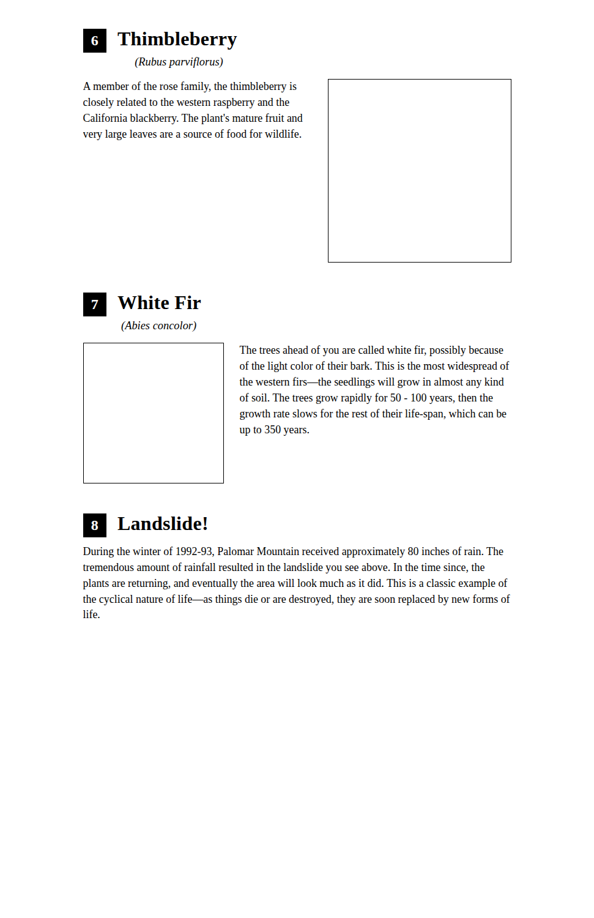6
Thimbleberry
(Rubus parviflorus)
A member of the rose family, the thimbleberry is closely related to the western raspberry and the California blackberry. The plant's mature fruit and very large leaves are a source of food for wildlife.
7
White Fir
(Abies concolor)
The trees ahead of you are called white fir, possibly because of the light color of their bark. This is the most widespread of the western firs—the seedlings will grow in almost any kind of soil. The trees grow rapidly for 50 - 100 years, then the growth rate slows for the rest of their life-span, which can be up to 350 years.
8
Landslide!
During the winter of 1992-93, Palomar Mountain received approximately 80 inches of rain. The tremendous amount of rainfall resulted in the landslide you see above. In the time since, the plants are returning, and eventually the area will look much as it did. This is a classic example of the cyclical nature of life—as things die or are destroyed, they are soon replaced by new forms of life.